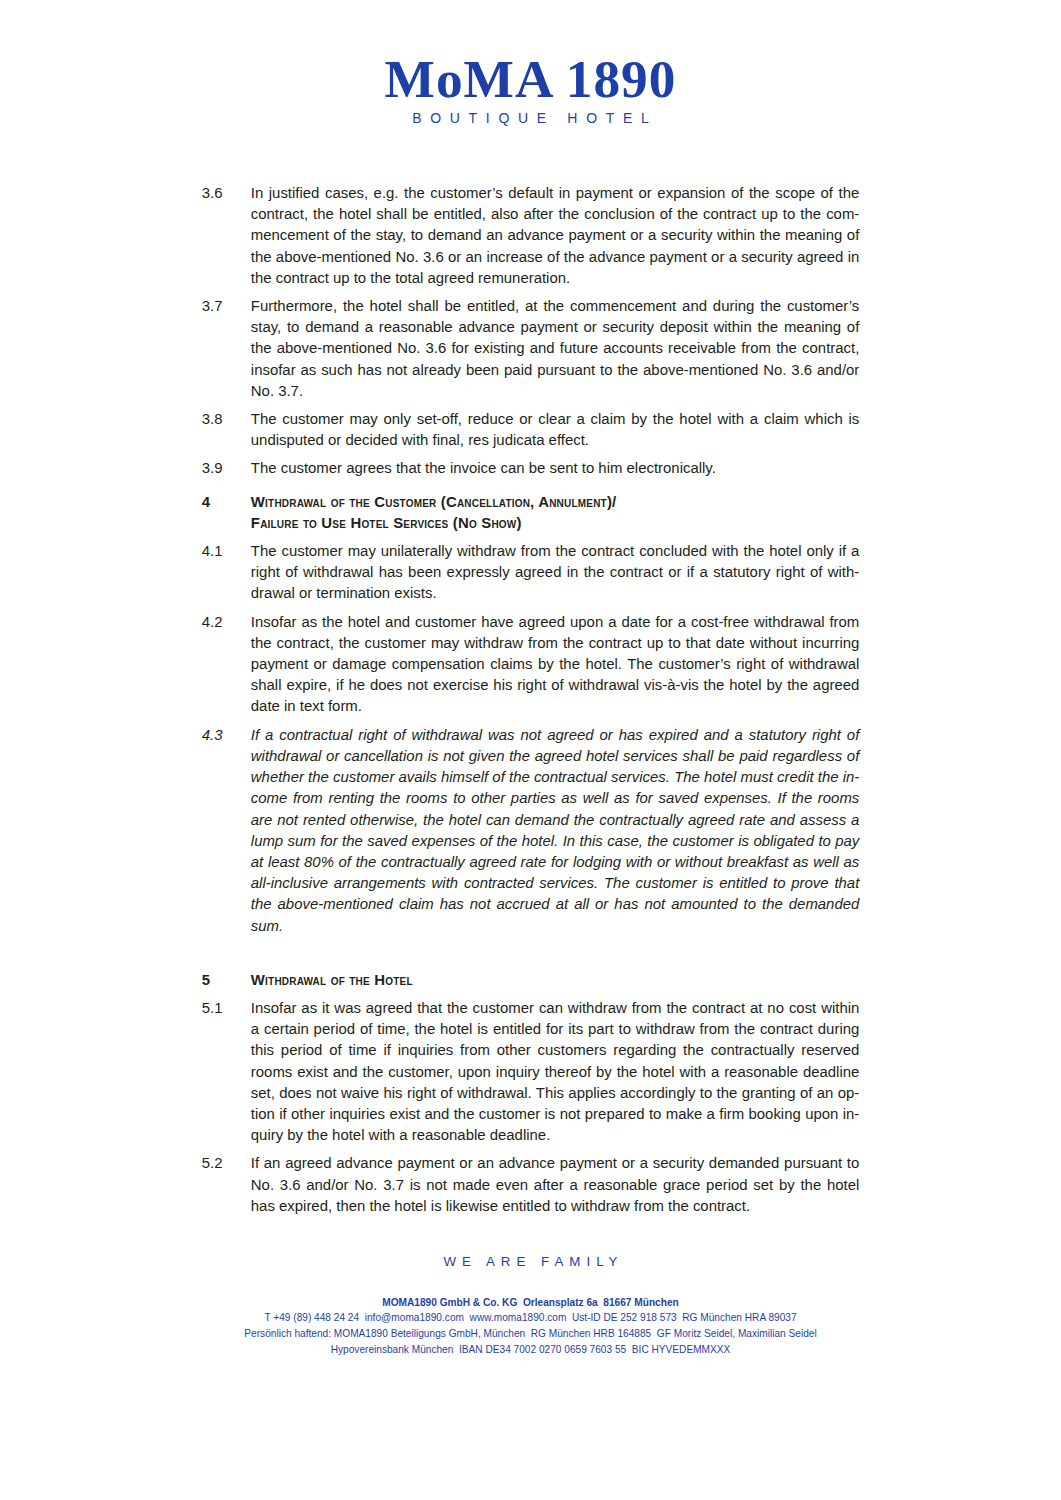MoMA 1890
BOUTIQUE HOTEL
3.6 In justified cases, e.g. the customer’s default in payment or expansion of the scope of the contract, the hotel shall be entitled, also after the conclusion of the contract up to the commencement of the stay, to demand an advance payment or a security within the meaning of the above-mentioned No. 3.6 or an increase of the advance payment or a security agreed in the contract up to the total agreed remuneration.
3.7 Furthermore, the hotel shall be entitled, at the commencement and during the customer’s stay, to demand a reasonable advance payment or security deposit within the meaning of the above-mentioned No. 3.6 for existing and future accounts receivable from the contract, insofar as such has not already been paid pursuant to the above-mentioned No. 3.6 and/or No. 3.7.
3.8 The customer may only set-off, reduce or clear a claim by the hotel with a claim which is undisputed or decided with final, res judicata effect.
3.9 The customer agrees that the invoice can be sent to him electronically.
4 Withdrawal of the Customer (Cancellation, Annulment)/ Failure to Use Hotel Services (No Show)
4.1 The customer may unilaterally withdraw from the contract concluded with the hotel only if a right of withdrawal has been expressly agreed in the contract or if a statutory right of withdrawal or termination exists.
4.2 Insofar as the hotel and customer have agreed upon a date for a cost-free withdrawal from the contract, the customer may withdraw from the contract up to that date without incurring payment or damage compensation claims by the hotel. The customer’s right of withdrawal shall expire, if he does not exercise his right of withdrawal vis-à-vis the hotel by the agreed date in text form.
4.3 If a contractual right of withdrawal was not agreed or has expired and a statutory right of withdrawal or cancellation is not given the agreed hotel services shall be paid regardless of whether the customer avails himself of the contractual services. The hotel must credit the income from renting the rooms to other parties as well as for saved expenses. If the rooms are not rented otherwise, the hotel can demand the contractually agreed rate and assess a lump sum for the saved expenses of the hotel. In this case, the customer is obligated to pay at least 80% of the contractually agreed rate for lodging with or without breakfast as well as all-inclusive arrangements with contracted services. The customer is entitled to prove that the above-mentioned claim has not accrued at all or has not amounted to the demanded sum.
5 Withdrawal of the Hotel
5.1 Insofar as it was agreed that the customer can withdraw from the contract at no cost within a certain period of time, the hotel is entitled for its part to withdraw from the contract during this period of time if inquiries from other customers regarding the contractually reserved rooms exist and the customer, upon inquiry thereof by the hotel with a reasonable deadline set, does not waive his right of withdrawal. This applies accordingly to the granting of an option if other inquiries exist and the customer is not prepared to make a firm booking upon inquiry by the hotel with a reasonable deadline.
5.2 If an agreed advance payment or an advance payment or a security demanded pursuant to No. 3.6 and/or No. 3.7 is not made even after a reasonable grace period set by the hotel has expired, then the hotel is likewise entitled to withdraw from the contract.
WE ARE FAMILY
MOMA1890 GmbH & Co. KG Orleansplatz 6a 81667 München
T +49 (89) 448 24 24 info@moma1890.com www.moma1890.com Ust-ID DE 252 918 573 RG München HRA 89037
Persönlich haftend: MOMA1890 Beteiligungs GmbH, München RG München HRB 164885 GF Moritz Seidel, Maximilian Seidel
Hypovereinsbank München IBAN DE34 7002 0270 0659 7603 55 BIC HYVEDEMMXXX